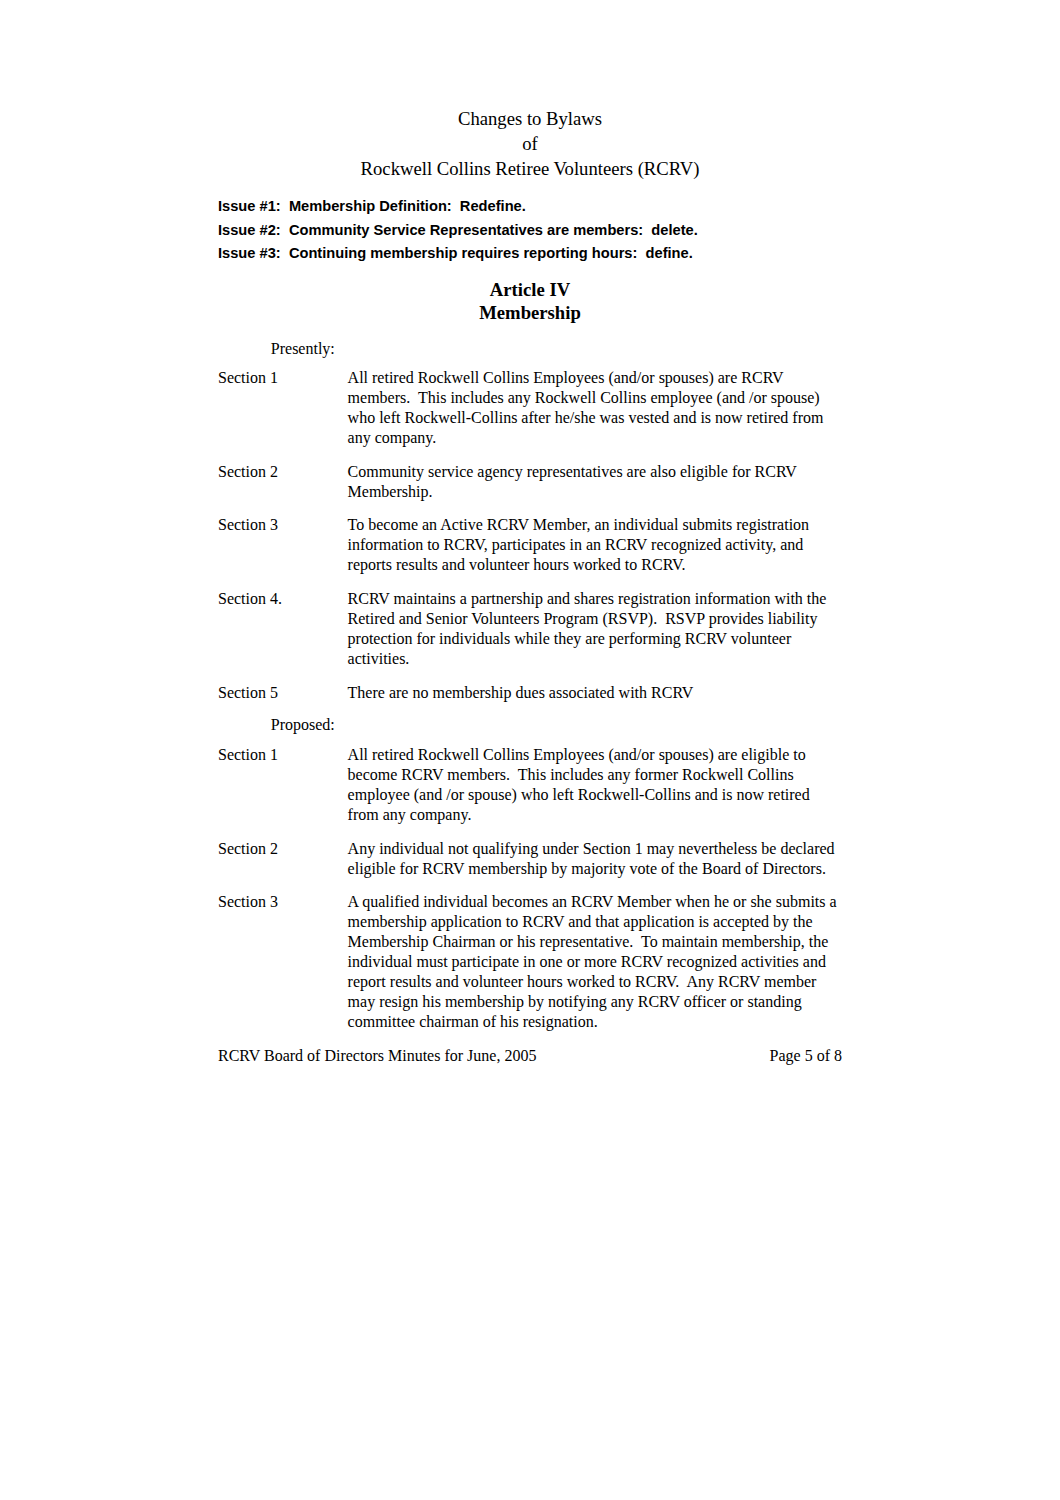Changes to Bylaws of Rockwell Collins Retiree Volunteers (RCRV)
Issue #1: Membership Definition: Redefine.
Issue #2: Community Service Representatives are members: delete.
Issue #3: Continuing membership requires reporting hours: define.
Article IV Membership
Presently:
Section 1
All retired Rockwell Collins Employees (and/or spouses) are RCRV members. This includes any Rockwell Collins employee (and /or spouse) who left Rockwell-Collins after he/she was vested and is now retired from any company.
Section 2
Community service agency representatives are also eligible for RCRV Membership.
Section 3
To become an Active RCRV Member, an individual submits registration information to RCRV, participates in an RCRV recognized activity, and reports results and volunteer hours worked to RCRV.
Section 4.
RCRV maintains a partnership and shares registration information with the Retired and Senior Volunteers Program (RSVP). RSVP provides liability protection for individuals while they are performing RCRV volunteer activities.
Section 5
There are no membership dues associated with RCRV
Proposed:
Section 1
All retired Rockwell Collins Employees (and/or spouses) are eligible to become RCRV members. This includes any former Rockwell Collins employee (and /or spouse) who left Rockwell-Collins and is now retired from any company.
Section 2
Any individual not qualifying under Section 1 may nevertheless be declared eligible for RCRV membership by majority vote of the Board of Directors.
Section 3
A qualified individual becomes an RCRV Member when he or she submits a membership application to RCRV and that application is accepted by the Membership Chairman or his representative. To maintain membership, the individual must participate in one or more RCRV recognized activities and report results and volunteer hours worked to RCRV. Any RCRV member may resign his membership by notifying any RCRV officer or standing committee chairman of his resignation.
RCRV Board of Directors Minutes for June, 2005 Page 5 of 8